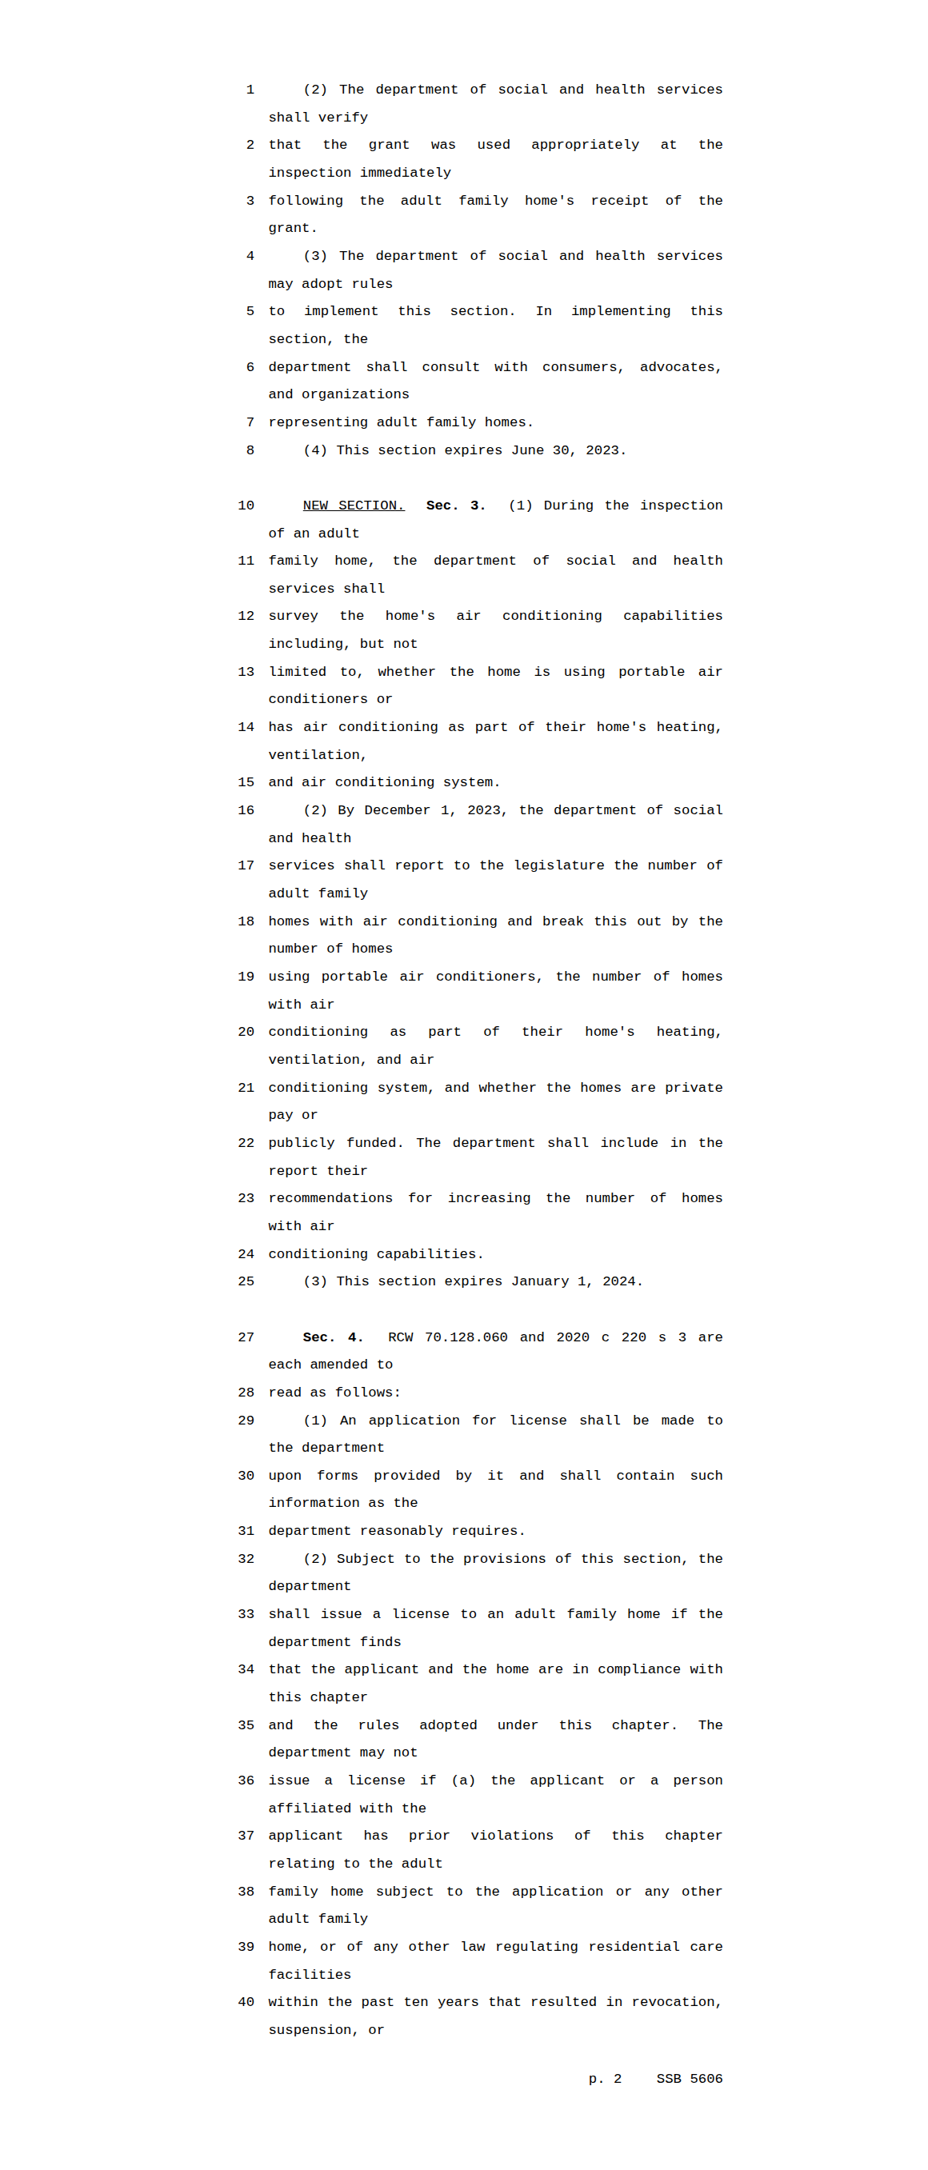(2) The department of social and health services shall verify
that the grant was used appropriately at the inspection immediately
following the adult family home's receipt of the grant.
(3) The department of social and health services may adopt rules
to implement this section. In implementing this section, the
department shall consult with consumers, advocates, and organizations
representing adult family homes.
(4) This section expires June 30, 2023.
NEW SECTION. Sec. 3. (1) During the inspection of an adult
family home, the department of social and health services shall
survey the home's air conditioning capabilities including, but not
limited to, whether the home is using portable air conditioners or
has air conditioning as part of their home's heating, ventilation,
and air conditioning system.
(2) By December 1, 2023, the department of social and health
services shall report to the legislature the number of adult family
homes with air conditioning and break this out by the number of homes
using portable air conditioners, the number of homes with air
conditioning as part of their home's heating, ventilation, and air
conditioning system, and whether the homes are private pay or
publicly funded. The department shall include in the report their
recommendations for increasing the number of homes with air
conditioning capabilities.
(3) This section expires January 1, 2024.
Sec. 4. RCW 70.128.060 and 2020 c 220 s 3 are each amended to
read as follows:
(1) An application for license shall be made to the department
upon forms provided by it and shall contain such information as the
department reasonably requires.
(2) Subject to the provisions of this section, the department
shall issue a license to an adult family home if the department finds
that the applicant and the home are in compliance with this chapter
and the rules adopted under this chapter. The department may not
issue a license if (a) the applicant or a person affiliated with the
applicant has prior violations of this chapter relating to the adult
family home subject to the application or any other adult family
home, or of any other law regulating residential care facilities
within the past ten years that resulted in revocation, suspension, or
p. 2 SSB 5606